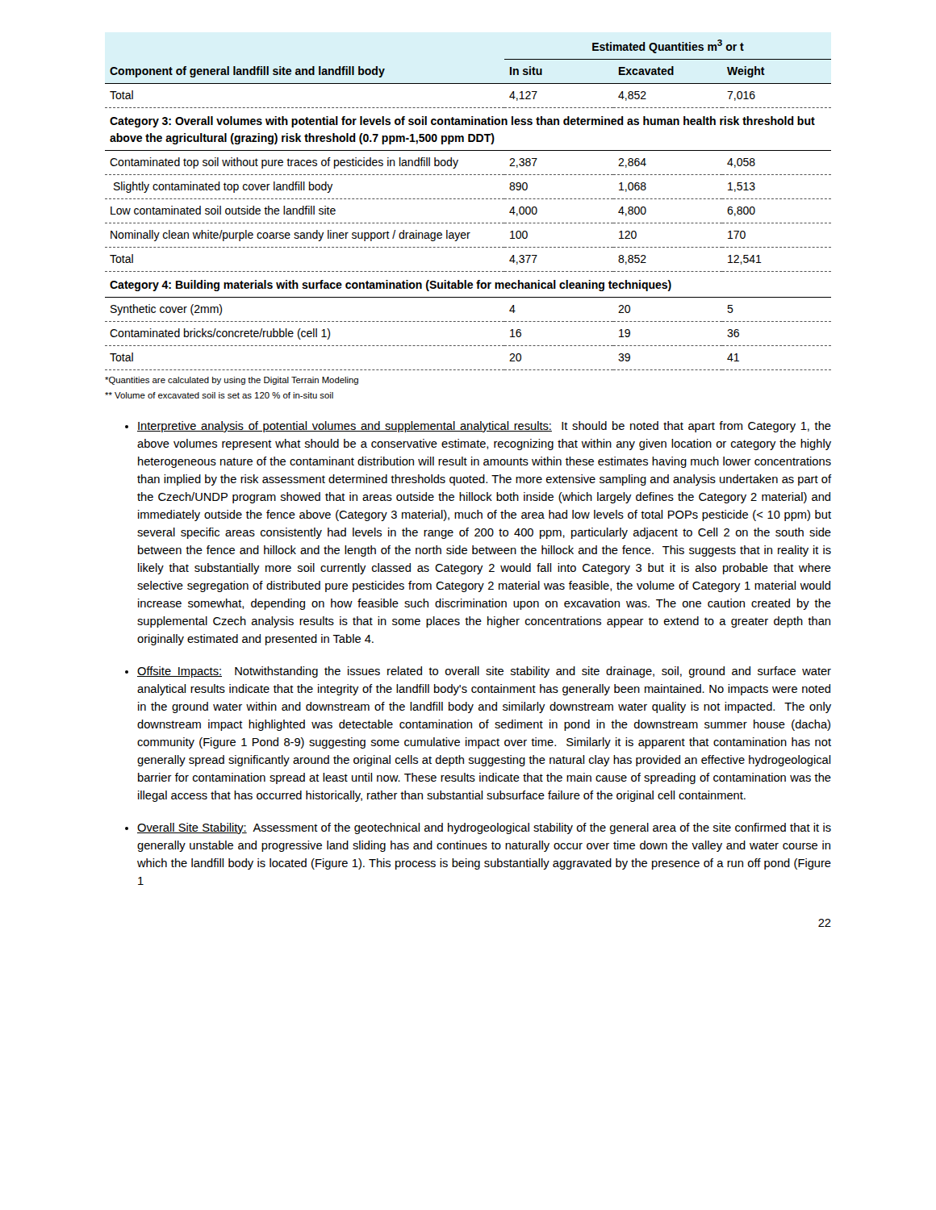| Component of general landfill site and landfill body | Estimated Quantities m 3 or t |
| --- | --- |
| In situ | Excavated | Weight |
| Total | 4,127 | 4,852 | 7,016 |
| Category 3: Overall volumes with potential for levels of soil contamination less than determined as human health risk threshold but above the agricultural (grazing) risk threshold (0.7 ppm-1,500 ppm DDT) |
| Contaminated top soil without pure traces of pesticides in landfill body | 2,387 | 2,864 | 4,058 |
| Slightly contaminated top cover landfill body | 890 | 1,068 | 1,513 |
| Low contaminated soil outside the landfill site | 4,000 | 4,800 | 6,800 |
| Nominally clean white/purple coarse sandy liner support / drainage layer | 100 | 120 | 170 |
| Total | 4,377 | 8,852 | 12,541 |
| Category 4: Building materials with surface contamination (Suitable for mechanical cleaning techniques) |
| Synthetic cover (2mm) | 4 | 20 | 5 |
| Contaminated bricks/concrete/rubble (cell 1) | 16 | 19 | 36 |
| Total | 20 | 39 | 41 |
*Quantities are calculated by using the Digital Terrain Modeling
** Volume of excavated soil is set as 120 % of in-situ soil
Interpretive analysis of potential volumes and supplemental analytical results: It should be noted that apart from Category 1, the above volumes represent what should be a conservative estimate, recognizing that within any given location or category the highly heterogeneous nature of the contaminant distribution will result in amounts within these estimates having much lower concentrations than implied by the risk assessment determined thresholds quoted. The more extensive sampling and analysis undertaken as part of the Czech/UNDP program showed that in areas outside the hillock both inside (which largely defines the Category 2 material) and immediately outside the fence above (Category 3 material), much of the area had low levels of total POPs pesticide (< 10 ppm) but several specific areas consistently had levels in the range of 200 to 400 ppm, particularly adjacent to Cell 2 on the south side between the fence and hillock and the length of the north side between the hillock and the fence. This suggests that in reality it is likely that substantially more soil currently classed as Category 2 would fall into Category 3 but it is also probable that where selective segregation of distributed pure pesticides from Category 2 material was feasible, the volume of Category 1 material would increase somewhat, depending on how feasible such discrimination upon on excavation was. The one caution created by the supplemental Czech analysis results is that in some places the higher concentrations appear to extend to a greater depth than originally estimated and presented in Table 4.
Offsite Impacts: Notwithstanding the issues related to overall site stability and site drainage, soil, ground and surface water analytical results indicate that the integrity of the landfill body's containment has generally been maintained. No impacts were noted in the ground water within and downstream of the landfill body and similarly downstream water quality is not impacted. The only downstream impact highlighted was detectable contamination of sediment in pond in the downstream summer house (dacha) community (Figure 1 Pond 8-9) suggesting some cumulative impact over time. Similarly it is apparent that contamination has not generally spread significantly around the original cells at depth suggesting the natural clay has provided an effective hydrogeological barrier for contamination spread at least until now. These results indicate that the main cause of spreading of contamination was the illegal access that has occurred historically, rather than substantial subsurface failure of the original cell containment.
Overall Site Stability: Assessment of the geotechnical and hydrogeological stability of the general area of the site confirmed that it is generally unstable and progressive land sliding has and continues to naturally occur over time down the valley and water course in which the landfill body is located (Figure 1). This process is being substantially aggravated by the presence of a run off pond (Figure 1
22